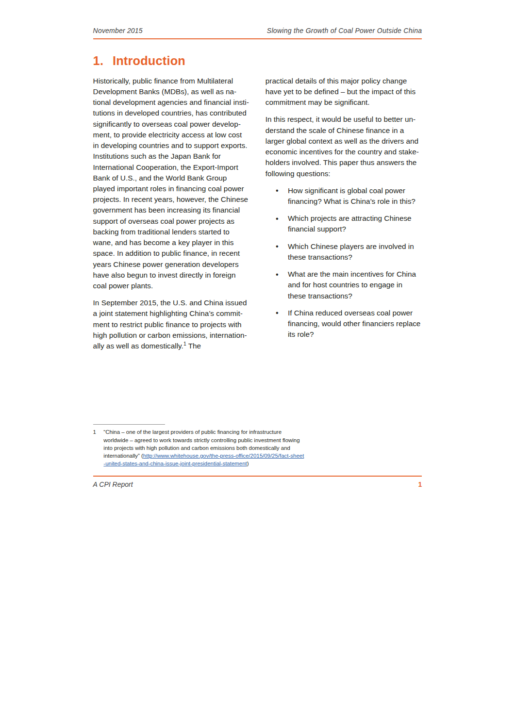November 2015
Slowing the Growth of Coal Power Outside China
1. Introduction
Historically, public finance from Multilateral Development Banks (MDBs), as well as national development agencies and financial institutions in developed countries, has contributed significantly to overseas coal power development, to provide electricity access at low cost in developing countries and to support exports. Institutions such as the Japan Bank for International Cooperation, the Export-Import Bank of U.S., and the World Bank Group played important roles in financing coal power projects. In recent years, however, the Chinese government has been increasing its financial support of overseas coal power projects as backing from traditional lenders started to wane, and has become a key player in this space. In addition to public finance, in recent years Chinese power generation developers have also begun to invest directly in foreign coal power plants.
In September 2015, the U.S. and China issued a joint statement highlighting China’s commitment to restrict public finance to projects with high pollution or carbon emissions, internationally as well as domestically.1 The
practical details of this major policy change have yet to be defined – but the impact of this commitment may be significant.
In this respect, it would be useful to better understand the scale of Chinese finance in a larger global context as well as the drivers and economic incentives for the country and stakeholders involved. This paper thus answers the following questions:
How significant is global coal power financing? What is China’s role in this?
Which projects are attracting Chinese financial support?
Which Chinese players are involved in these transactions?
What are the main incentives for China and for host countries to engage in these transactions?
If China reduced overseas coal power financing, would other financiers replace its role?
1 “China – one of the largest providers of public financing for infrastructure worldwide – agreed to work towards strictly controlling public investment flowing into projects with high pollution and carbon emissions both domestically and internationally” (http://www.whitehouse.gov/the-press-office/2015/09/25/fact-sheet-united-states-and-china-issue-joint-presidential-statement)
A CPI Report
1